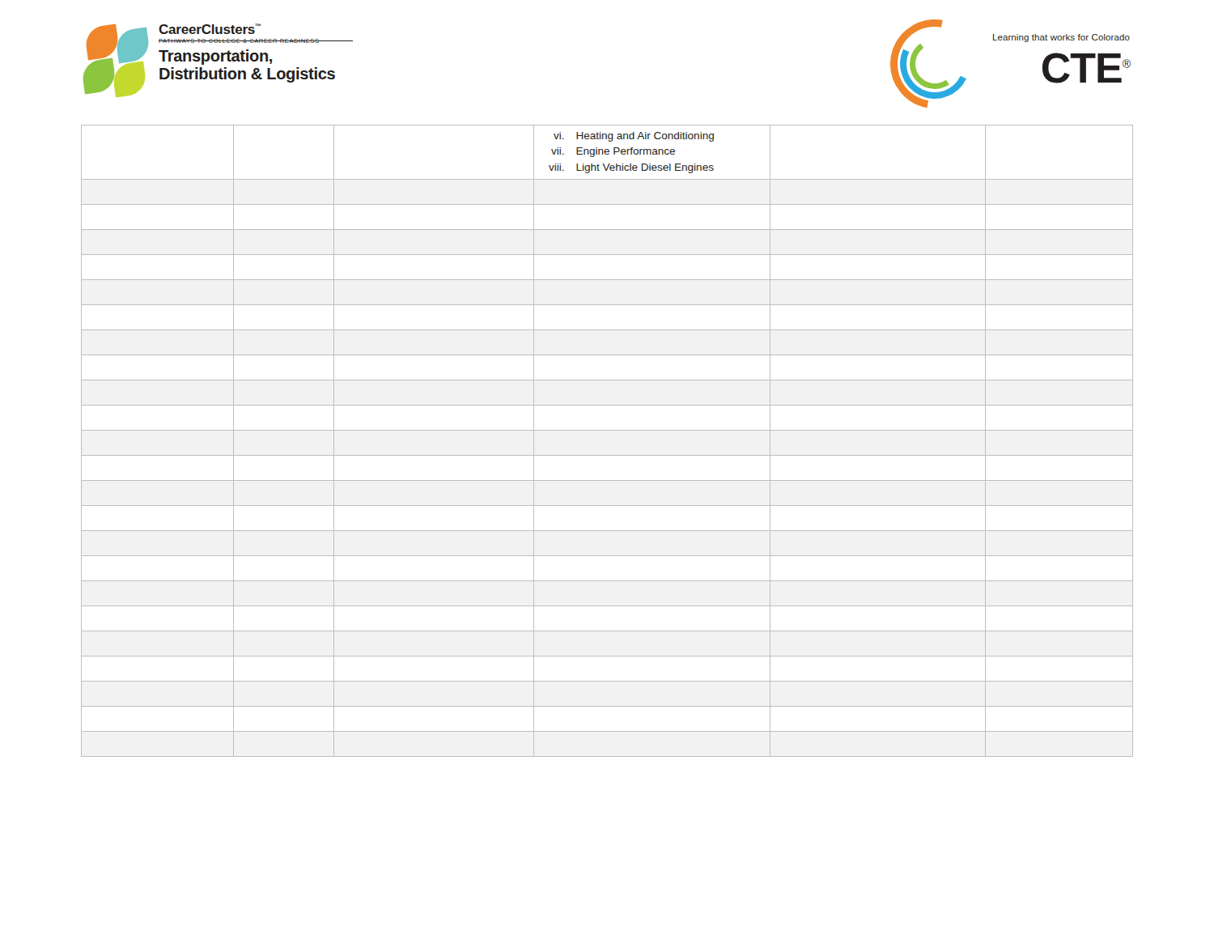CareerClusters™
PATHWAYS TO COLLEGE & CAREER READINESS
Transportation,
Distribution & Logistics
Learning that works for Colorado
CTE®
| | | | vi. Heating and Air Conditioning vii. Engine Performance viii. Light Vehicle Diesel Engines | | |